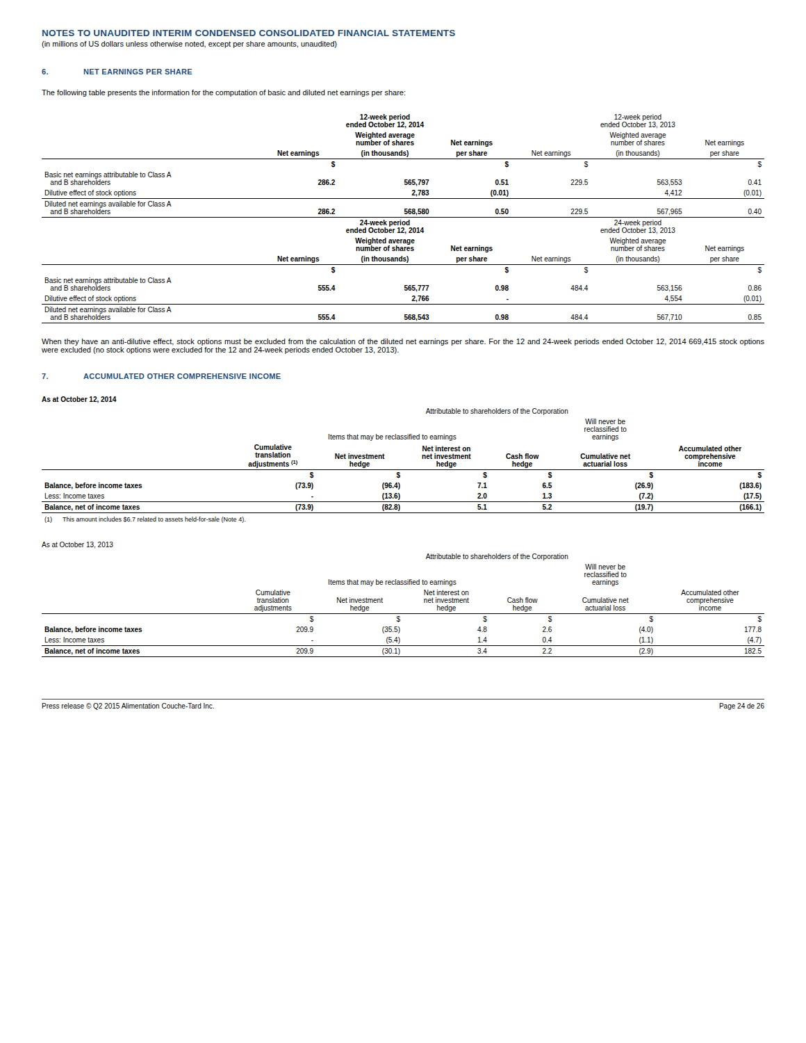NOTES TO UNAUDITED INTERIM CONDENSED CONSOLIDATED FINANCIAL STATEMENTS
(in millions of US dollars unless otherwise noted, except per share amounts, unaudited)
6. NET EARNINGS PER SHARE
The following table presents the information for the computation of basic and diluted net earnings per share:
| | 12-week period ended October 12, 2014 | 12-week period ended October 13, 2013 |
| | | Weighted average number of shares | Net earnings | | Weighted average number of shares | Net earnings |
| | Net earnings | (in thousands) | per share | Net earnings | (in thousands) | per share |
| | $ | | $ | $ | | $ |
| Basic net earnings attributable to Class A and B shareholders | 286.2 | 565,797 | 0.51 | 229.5 | 563,553 | 0.41 |
| Dilutive effect of stock options | | 2,783 | (0.01) | | 4,412 | (0.01) |
| Diluted net earnings available for Class A and B shareholders | 286.2 | 568,580 | 0.50 | 229.5 | 567,965 | 0.40 |
| | 24-week period ended October 12, 2014 | 24-week period ended October 13, 2013 |
| | | Weighted average number of shares | Net earnings | | Weighted average number of shares | Net earnings |
| | Net earnings | (in thousands) | per share | Net earnings | (in thousands) | per share |
| | $ | | $ | $ | | $ |
| Basic net earnings attributable to Class A and B shareholders | 555.4 | 565,777 | 0.98 | 484.4 | 563,156 | 0.86 |
| Dilutive effect of stock options | | 2,766 | - | | 4,554 | (0.01) |
| Diluted net earnings available for Class A and B shareholders | 555.4 | 568,543 | 0.98 | 484.4 | 567,710 | 0.85 |
When they have an anti-dilutive effect, stock options must be excluded from the calculation of the diluted net earnings per share. For the 12 and 24-week periods ended October 12, 2014 669,415 stock options were excluded (no stock options were excluded for the 12 and 24-week periods ended October 13, 2013).
7. ACCUMULATED OTHER COMPREHENSIVE INCOME
As at October 12, 2014
| | Attributable to shareholders of the Corporation |
| | Items that may be reclassified to earnings | Will never be reclassified to earnings | |
| | Cumulative translation adjustments (1) | Net investment hedge | Net interest on net investment hedge | Cash flow hedge | Cumulative net actuarial loss | Accumulated other comprehensive income |
| | $ | $ | $ | $ | $ | $ |
| Balance, before income taxes | (73.9) | (96.4) | 7.1 | 6.5 | (26.9) | (183.6) |
| Less: Income taxes | - | (13.6) | 2.0 | 1.3 | (7.2) | (17.5) |
| Balance, net of income taxes | (73.9) | (82.8) | 5.1 | 5.2 | (19.7) | (166.1) |
(1) This amount includes $6.7 related to assets held-for-sale (Note 4).
As at October 13, 2013
| | Attributable to shareholders of the Corporation |
| | Items that may be reclassified to earnings | Will never be reclassified to earnings | |
| | Cumulative translation adjustments | Net investment hedge | Net interest on net investment hedge | Cash flow hedge | Cumulative net actuarial loss | Accumulated other comprehensive income |
| | $ | $ | $ | $ | $ | $ |
| Balance, before income taxes | 209.9 | (35.5) | 4.8 | 2.6 | (4.0) | 177.8 |
| Less: Income taxes | - | (5.4) | 1.4 | 0.4 | (1.1) | (4.7) |
| Balance, net of income taxes | 209.9 | (30.1) | 3.4 | 2.2 | (2.9) | 182.5 |
Press release © Q2 2015 Alimentation Couche-Tard Inc.
Page 24 de 26